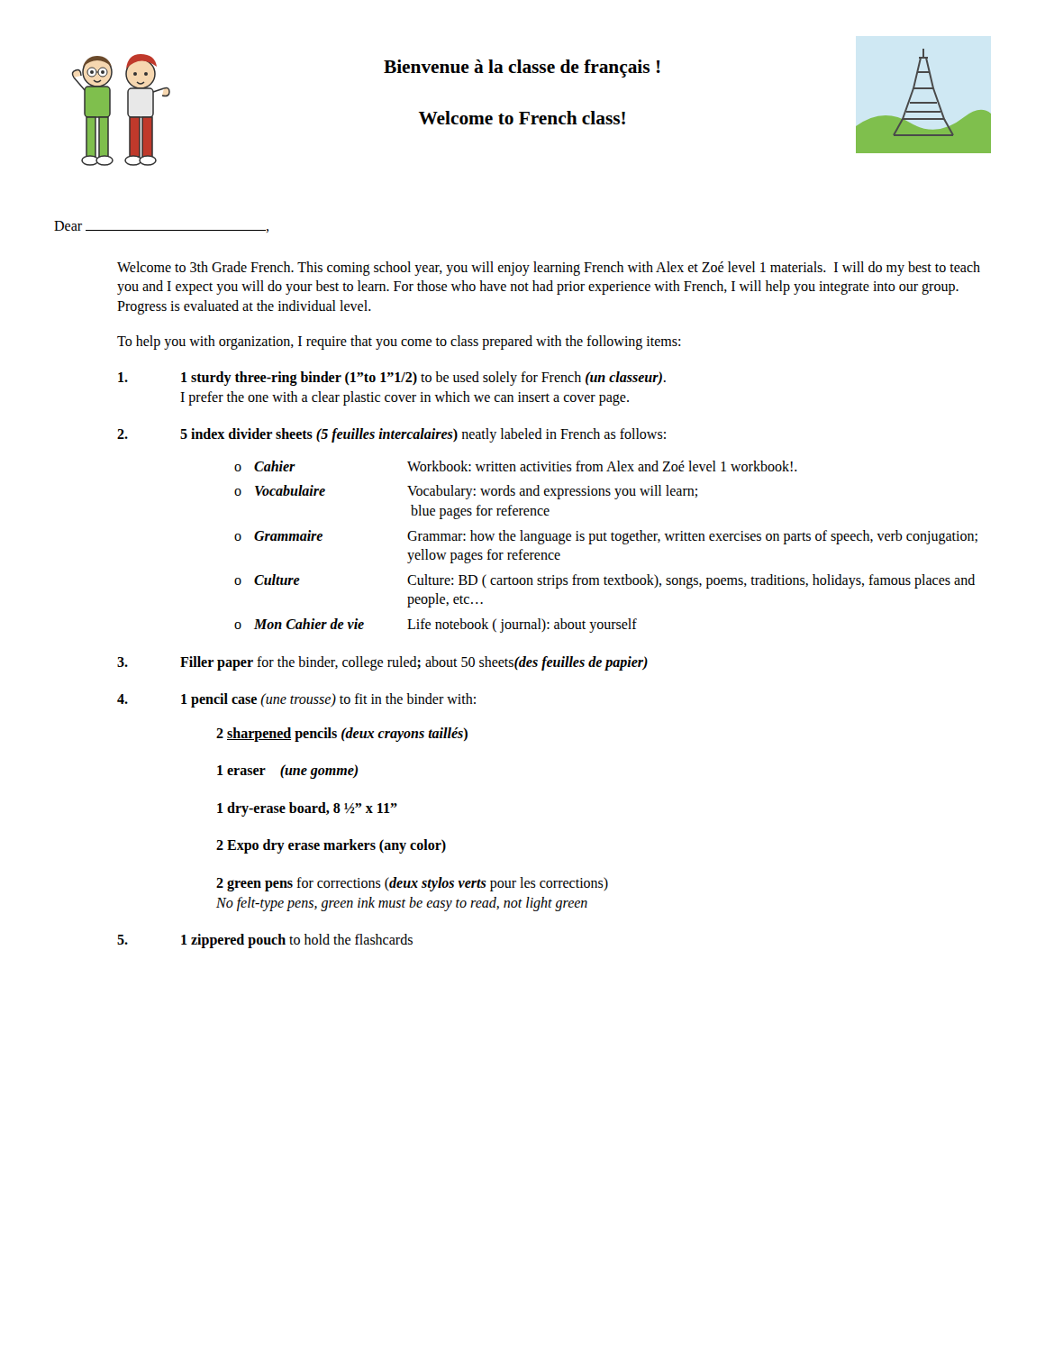Two cartoon children waving
Bienvenue à la classe de français !
Welcome to French class!
Eiffel Tower
Dear ,
Welcome to 3th Grade French. This coming school year, you will enjoy learning French with Alex et Zoé level 1 materials. I will do my best to teach you and I expect you will do your best to learn. For those who have not had prior experience with French, I will help you integrate into our group. Progress is evaluated at the individual level.
To help you with organization, I require that you come to class prepared with the following items:
1. 1 sturdy three-ring binder (1”to 1”1/2) to be used solely for French (un classeur).
I prefer the one with a clear plastic cover in which we can insert a cover page.
2. 5 index divider sheets (5 feuilles intercalaires) neatly labeled in French as follows:
Cahier Workbook: written activities from Alex and Zoé level 1 workbook!.
Vocabulaire Vocabulary: words and expressions you will learn;
blue pages for reference
Grammaire Grammar: how the language is put together, written exercises on parts of speech, verb conjugation; yellow pages for reference
Culture Culture: BD ( cartoon strips from textbook), songs, poems, traditions, holidays, famous places and people, etc…
Mon Cahier de vie Life notebook ( journal): about yourself
3. Filler paper for the binder, college ruled; about 50 sheets(des feuilles de papier)
4. 1 pencil case (une trousse) to fit in the binder with:
2 sharpened pencils (deux crayons taillés)
1 eraser (une gomme)
1 dry-erase board, 8 ½” x 11”
2 Expo dry erase markers (any color)
2 green pens for corrections (deux stylos verts pour les corrections)
No felt-type pens, green ink must be easy to read, not light green
5. 1 zippered pouch to hold the flashcards